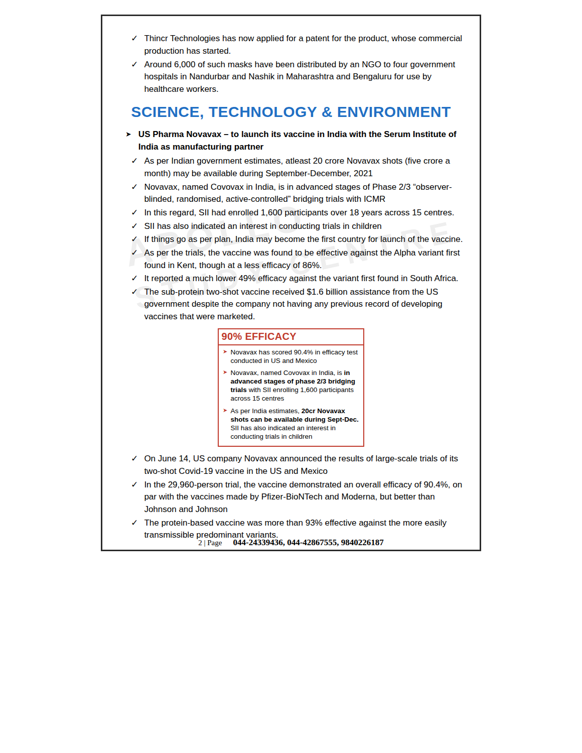APOLLO STUDY CENTRE
Thincr Technologies has now applied for a patent for the product, whose commercial production has started.
Around 6,000 of such masks have been distributed by an NGO to four government hospitals in Nandurbar and Nashik in Maharashtra and Bengaluru for use by healthcare workers.
SCIENCE, TECHNOLOGY & ENVIRONMENT
US Pharma Novavax – to launch its vaccine in India with the Serum Institute of India as manufacturing partner
As per Indian government estimates, atleast 20 crore Novavax shots (five crore a month) may be available during September-December, 2021
Novavax, named Covovax in India, is in advanced stages of Phase 2/3 “observer-blinded, randomised, active-controlled” bridging trials with ICMR
In this regard, SII had enrolled 1,600 participants over 18 years across 15 centres.
SII has also indicated an interest in conducting trials in children
If things go as per plan, India may become the first country for launch of the vaccine.
As per the trials, the vaccine was found to be effective against the Alpha variant first found in Kent, though at a less efficacy of 86%.
It reported a much lower 49% efficacy against the variant first found in South Africa.
The sub-protein two-shot vaccine received $1.6 billion assistance from the US government despite the company not having any previous record of developing vaccines that were marketed.
90% EFFICACY
Novavax has scored 90.4% in efficacy test conducted in US and Mexico
Novavax, named Covovax in India, is in advanced stages of phase 2/3 bridging trials with SII enrolling 1,600 participants across 15 centres
As per India estimates, 20cr Novavax shots can be available during Sept-Dec. SII has also indicated an interest in conducting trials in children
On June 14, US company Novavax announced the results of large-scale trials of its two-shot Covid-19 vaccine in the US and Mexico
In the 29,960-person trial, the vaccine demonstrated an overall efficacy of 90.4%, on par with the vaccines made by Pfizer-BioNTech and Moderna, but better than Johnson and Johnson
The protein-based vaccine was more than 93% effective against the more easily transmissible predominant variants.
2 | Page 044-24339436, 044-42867555, 9840226187